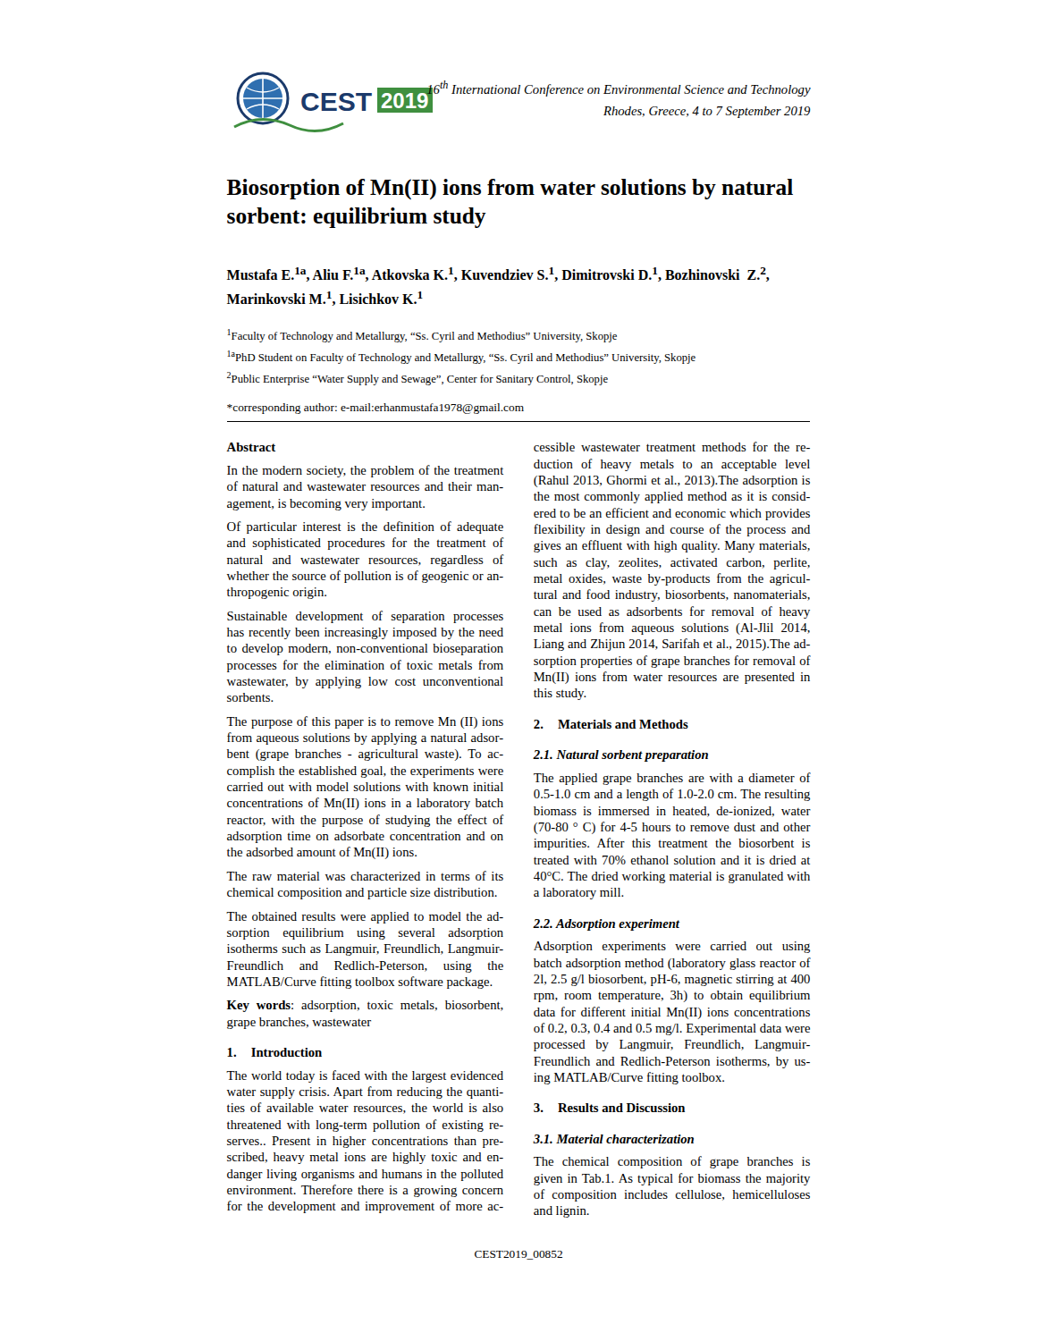CEST 2019
16th International Conference on Environmental Science and Technology
Rhodes, Greece, 4 to 7 September 2019
Biosorption of Mn(II) ions from water solutions by natural sorbent: equilibrium study
Mustafa E.1a, Aliu F.1a, Atkovska K.1, Kuvendziev S.1, Dimitrovski D.1, Bozhinovski Z.2, Marinkovski M.1, Lisichkov K.1
1Faculty of Technology and Metallurgy, “Ss. Cyril and Methodius” University, Skopje
1aPhD Student on Faculty of Technology and Metallurgy, “Ss. Cyril and Methodius” University, Skopje
2Public Enterprise “Water Supply and Sewage”, Center for Sanitary Control, Skopje
*corresponding author: e-mail:erhanmustafa1978@gmail.com
Abstract
In the modern society, the problem of the treatment of natural and wastewater resources and their management, is becoming very important.
Of particular interest is the definition of adequate and sophisticated procedures for the treatment of natural and wastewater resources, regardless of whether the source of pollution is of geogenic or anthropogenic origin.
Sustainable development of separation processes has recently been increasingly imposed by the need to develop modern, non-conventional bioseparation processes for the elimination of toxic metals from wastewater, by applying low cost unconventional sorbents.
The purpose of this paper is to remove Mn (II) ions from aqueous solutions by applying a natural adsorbent (grape branches - agricultural waste). To accomplish the established goal, the experiments were carried out with model solutions with known initial concentrations of Mn(II) ions in a laboratory batch reactor, with the purpose of studying the effect of adsorption time on adsorbate concentration and on the adsorbed amount of Mn(II) ions.
The raw material was characterized in terms of its chemical composition and particle size distribution.
The obtained results were applied to model the adsorption equilibrium using several adsorption isotherms such as Langmuir, Freundlich, Langmuir-Freundlich and Redlich-Peterson, using the MATLAB/Curve fitting toolbox software package.
Key words: adsorption, toxic metals, biosorbent, grape branches, wastewater
1. Introduction
The world today is faced with the largest evidenced water supply crisis. Apart from reducing the quantities of available water resources, the world is also threatened with long-term pollution of existing reserves.. Present in higher concentrations than prescribed, heavy metal ions are highly toxic and endanger living organisms and humans in the polluted environment. Therefore there is a growing concern for the development and improvement of more accessible wastewater treatment methods for the reduction of heavy metals to an acceptable level (Rahul 2013, Ghormi et al., 2013).The adsorption is the most commonly applied method as it is considered to be an efficient and economic which provides flexibility in design and course of the process and gives an effluent with high quality. Many materials, such as clay, zeolites, activated carbon, perlite, metal oxides, waste by-products from the agricultural and food industry, biosorbents, nanomaterials, can be used as adsorbents for removal of heavy metal ions from aqueous solutions (Al-Jlil 2014, Liang and Zhijun 2014, Sarifah et al., 2015).The adsorption properties of grape branches for removal of Mn(II) ions from water resources are presented in this study.
2. Materials and Methods
2.1. Natural sorbent preparation
The applied grape branches are with a diameter of 0.5-1.0 cm and a length of 1.0-2.0 cm. The resulting biomass is immersed in heated, de-ionized, water (70-80 ° C) for 4-5 hours to remove dust and other impurities. After this treatment the biosorbent is treated with 70% ethanol solution and it is dried at 40°C. The dried working material is granulated with a laboratory mill.
2.2. Adsorption experiment
Adsorption experiments were carried out using batch adsorption method (laboratory glass reactor of 2l, 2.5 g/l biosorbent, pH-6, magnetic stirring at 400 rpm, room temperature, 3h) to obtain equilibrium data for different initial Mn(II) ions concentrations of 0.2, 0.3, 0.4 and 0.5 mg/l. Experimental data were processed by Langmuir, Freundlich, Langmuir-Freundlich and Redlich-Peterson isotherms, by using MATLAB/Curve fitting toolbox.
3. Results and Discussion
3.1. Material characterization
The chemical composition of grape branches is given in Tab.1. As typical for biomass the majority of composition includes cellulose, hemicelluloses and lignin.
CEST2019_00852